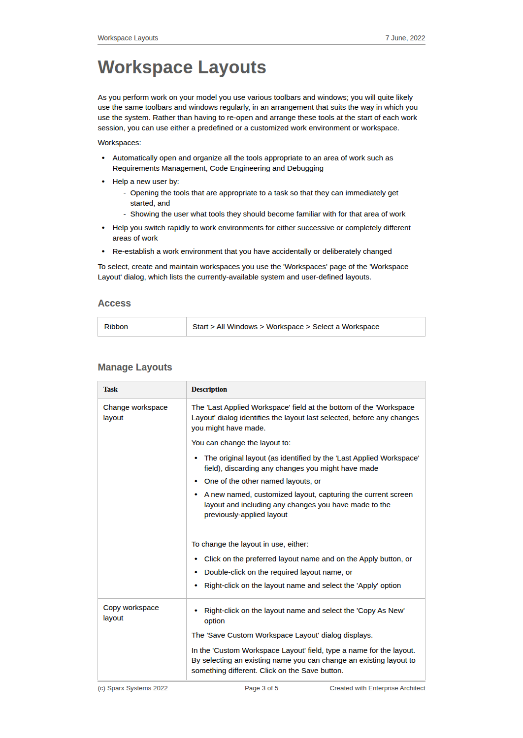Workspace Layouts
7 June, 2022
Workspace Layouts
As you perform work on your model you use various toolbars and windows; you will quite likely use the same toolbars and windows regularly, in an arrangement that suits the way in which you use the system. Rather than having to re-open and arrange these tools at the start of each work session, you can use either a predefined or a customized work environment or workspace.
Workspaces:
Automatically open and organize all the tools appropriate to an area of work such as Requirements Management, Code Engineering and Debugging
Help a new user by:
Opening the tools that are appropriate to a task so that they can immediately get started, and
Showing the user what tools they should become familiar with for that area of work
Help you switch rapidly to work environments for either successive or completely different areas of work
Re-establish a work environment that you have accidentally or deliberately changed
To select, create and maintain workspaces you use the 'Workspaces' page of the 'Workspace Layout' dialog, which lists the currently-available system and user-defined layouts.
Access
| Ribbon | Start > All Windows > Workspace > Select a Workspace |
Manage Layouts
| Task | Description |
| --- | --- |
| Change workspace layout | The 'Last Applied Workspace' field at the bottom of the 'Workspace Layout' dialog identifies the layout last selected, before any changes you might have made. You can change the layout to: The original layout (as identified by the 'Last Applied Workspace' field), discarding any changes you might have made One of the other named layouts, or A new named, customized layout, capturing the current screen layout and including any changes you have made to the previously-applied layout To change the layout in use, either: Click on the preferred layout name and on the Apply button, or Double-click on the required layout name, or Right-click on the layout name and select the 'Apply' option |
| Copy workspace layout | Right-click on the layout name and select the 'Copy As New' option The 'Save Custom Workspace Layout' dialog displays. In the 'Custom Workspace Layout' field, type a name for the layout. By selecting an existing name you can change an existing layout to something different. Click on the Save button. |
(c) Sparx Systems 2022
Page 3 of 5
Created with Enterprise Architect